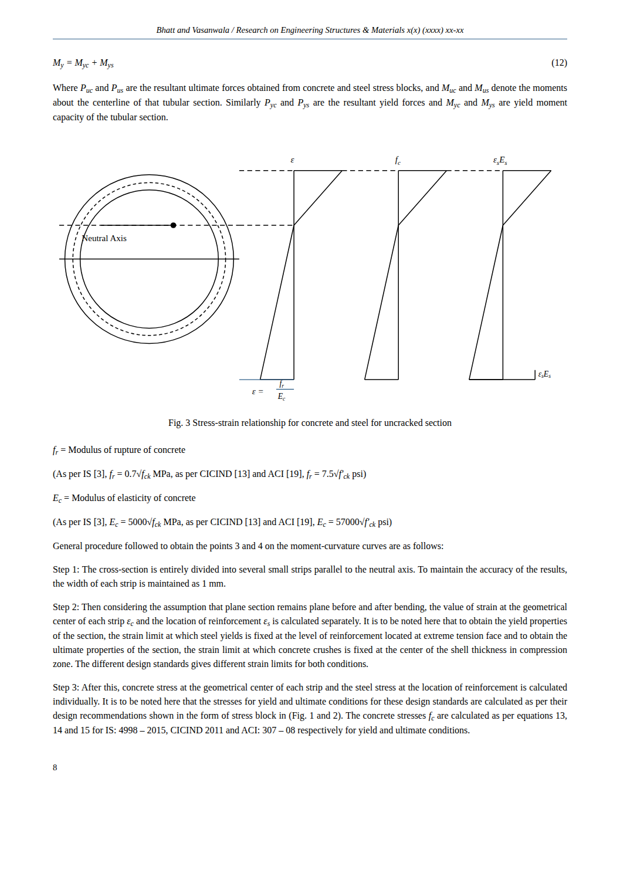Bhatt and Vasanwala / Research on Engineering Structures & Materials x(x) (xxxx) xx-xx
My = Myc + Mys (12)
Where Puc and Pus are the resultant ultimate forces obtained from concrete and steel stress blocks, and Muc and Mus denote the moments about the centerline of that tubular section. Similarly Pyc and Pys are the resultant yield forces and Myc and Mys are yield moment capacity of the tubular section.
Neutral Axis ε fc εsEs εsEs ε = fr Ec
Fig. 3 Stress-strain relationship for concrete and steel for uncracked section
fr = Modulus of rupture of concrete
(As per IS [3], fr = 0.7√fck MPa, as per CICIND [13] and ACI [19], fr = 7.5√f′ck psi)
Ec = Modulus of elasticity of concrete
(As per IS [3], Ec = 5000√fck MPa, as per CICIND [13] and ACI [19], Ec = 57000√f′ck psi)
General procedure followed to obtain the points 3 and 4 on the moment-curvature curves are as follows:
Step 1: The cross-section is entirely divided into several small strips parallel to the neutral axis. To maintain the accuracy of the results, the width of each strip is maintained as 1 mm.
Step 2: Then considering the assumption that plane section remains plane before and after bending, the value of strain at the geometrical center of each strip εc and the location of reinforcement εs is calculated separately. It is to be noted here that to obtain the yield properties of the section, the strain limit at which steel yields is fixed at the level of reinforcement located at extreme tension face and to obtain the ultimate properties of the section, the strain limit at which concrete crushes is fixed at the center of the shell thickness in compression zone. The different design standards gives different strain limits for both conditions.
Step 3: After this, concrete stress at the geometrical center of each strip and the steel stress at the location of reinforcement is calculated individually. It is to be noted here that the stresses for yield and ultimate conditions for these design standards are calculated as per their design recommendations shown in the form of stress block in (Fig. 1 and 2). The concrete stresses fc are calculated as per equations 13, 14 and 15 for IS: 4998 – 2015, CICIND 2011 and ACI: 307 – 08 respectively for yield and ultimate conditions.
8